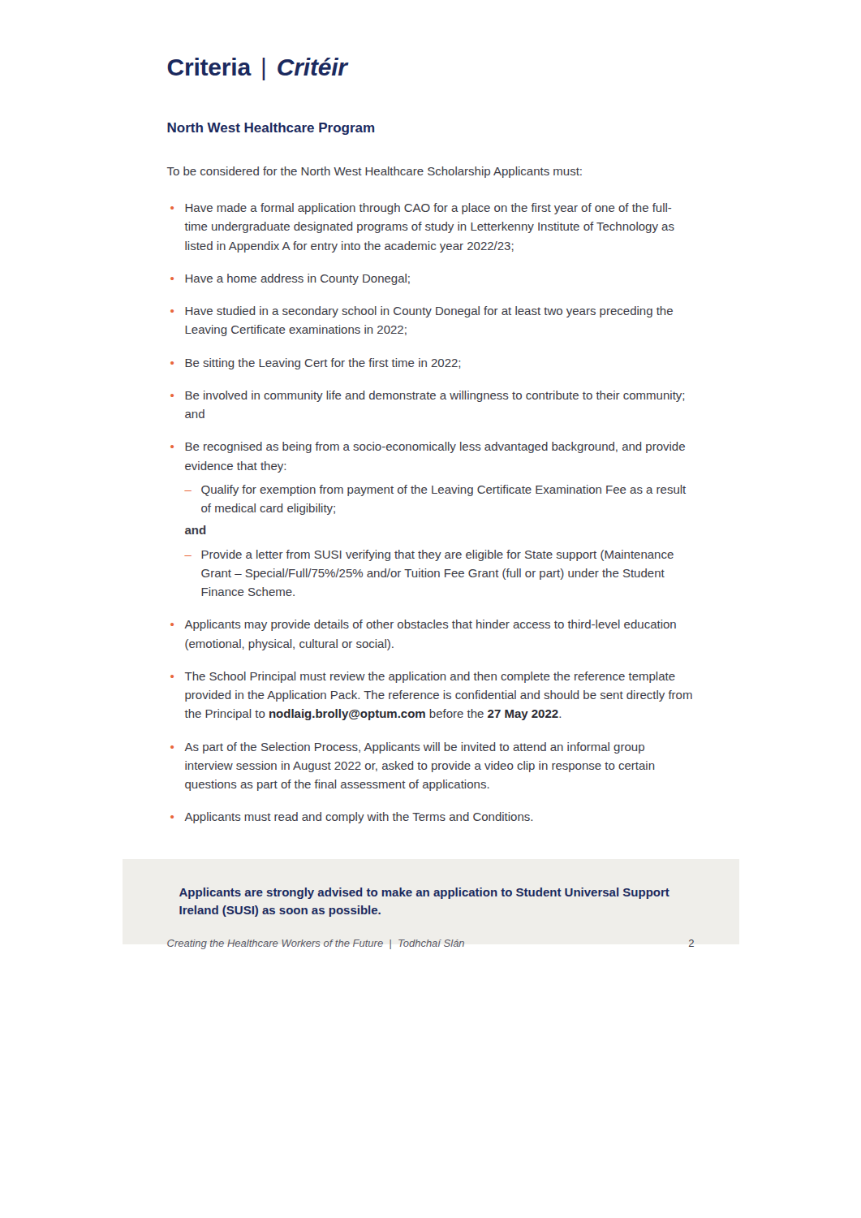Criteria | Critéir
North West Healthcare Program
To be considered for the North West Healthcare Scholarship Applicants must:
Have made a formal application through CAO for a place on the first year of one of the full-time undergraduate designated programs of study in Letterkenny Institute of Technology as listed in Appendix A for entry into the academic year 2022/23;
Have a home address in County Donegal;
Have studied in a secondary school in County Donegal for at least two years preceding the Leaving Certificate examinations in 2022;
Be sitting the Leaving Cert for the first time in 2022;
Be involved in community life and demonstrate a willingness to contribute to their community; and
Be recognised as being from a socio-economically less advantaged background, and provide evidence that they:
Qualify for exemption from payment of the Leaving Certificate Examination Fee as a result of medical card eligibility;
and
Provide a letter from SUSI verifying that they are eligible for State support (Maintenance Grant – Special/Full/75%/25% and/or Tuition Fee Grant (full or part) under the Student Finance Scheme.
Applicants may provide details of other obstacles that hinder access to third-level education (emotional, physical, cultural or social).
The School Principal must review the application and then complete the reference template provided in the Application Pack. The reference is confidential and should be sent directly from the Principal to nodlaig.brolly@optum.com before the 27 May 2022.
As part of the Selection Process, Applicants will be invited to attend an informal group interview session in August 2022 or, asked to provide a video clip in response to certain questions as part of the final assessment of applications.
Applicants must read and comply with the Terms and Conditions.
Applicants are strongly advised to make an application to Student Universal Support Ireland (SUSI) as soon as possible.
Creating the Healthcare Workers of the Future | Todhchaí Slán
2